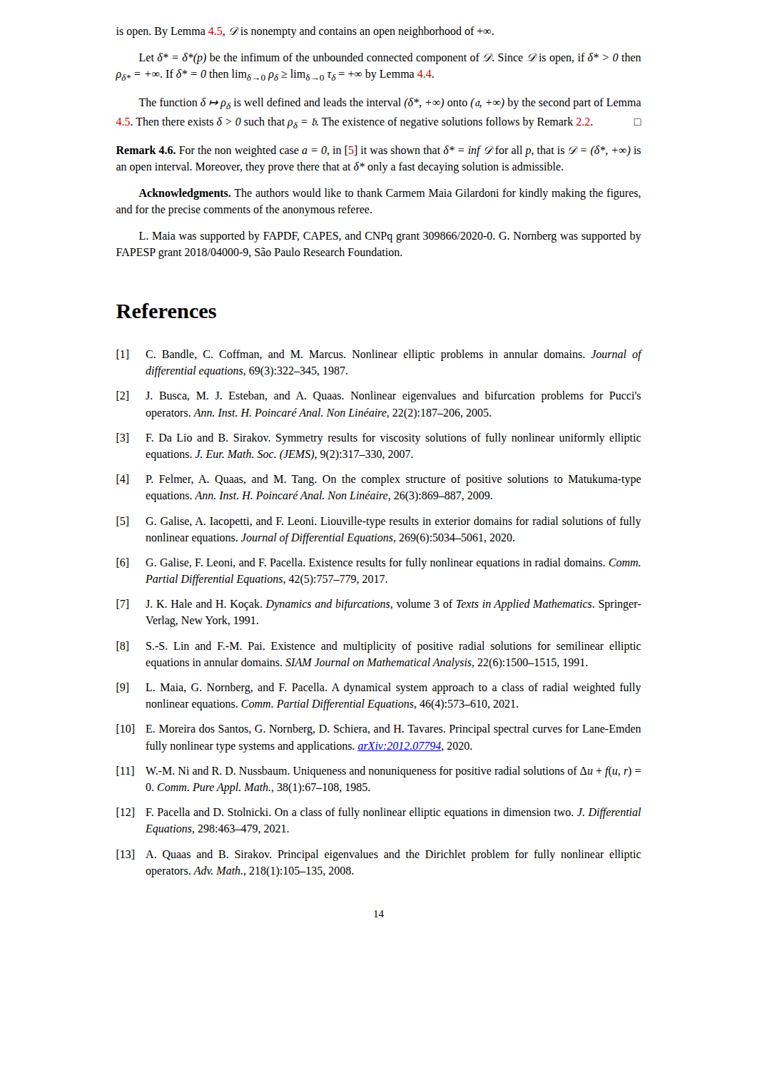is open. By Lemma 4.5, 𝒟 is nonempty and contains an open neighborhood of +∞.
Let δ* = δ*(p) be the infimum of the unbounded connected component of 𝒟. Since 𝒟 is open, if δ* > 0 then ρδ* = +∞. If δ* = 0 then limδ→0 ρδ ≥ limδ→0 τδ = +∞ by Lemma 4.4.
The function δ ↦ ρδ is well defined and leads the interval (δ*, +∞) onto (𝔞, +∞) by the second part of Lemma 4.5. Then there exists δ > 0 such that ρδ = 𝔟. The existence of negative solutions follows by Remark 2.2. □
Remark 4.6. For the non weighted case a = 0, in [5] it was shown that δ* = inf 𝒟 for all p, that is 𝒟 = (δ*, +∞) is an open interval. Moreover, they prove there that at δ* only a fast decaying solution is admissible.
Acknowledgments. The authors would like to thank Carmem Maia Gilardoni for kindly making the figures, and for the precise comments of the anonymous referee.
L. Maia was supported by FAPDF, CAPES, and CNPq grant 309866/2020-0. G. Nornberg was supported by FAPESP grant 2018/04000-9, São Paulo Research Foundation.
References
[1] C. Bandle, C. Coffman, and M. Marcus. Nonlinear elliptic problems in annular domains. Journal of differential equations, 69(3):322–345, 1987.
[2] J. Busca, M. J. Esteban, and A. Quaas. Nonlinear eigenvalues and bifurcation problems for Pucci's operators. Ann. Inst. H. Poincaré Anal. Non Linéaire, 22(2):187–206, 2005.
[3] F. Da Lio and B. Sirakov. Symmetry results for viscosity solutions of fully nonlinear uniformly elliptic equations. J. Eur. Math. Soc. (JEMS), 9(2):317–330, 2007.
[4] P. Felmer, A. Quaas, and M. Tang. On the complex structure of positive solutions to Matukuma-type equations. Ann. Inst. H. Poincaré Anal. Non Linéaire, 26(3):869–887, 2009.
[5] G. Galise, A. Iacopetti, and F. Leoni. Liouville-type results in exterior domains for radial solutions of fully nonlinear equations. Journal of Differential Equations, 269(6):5034–5061, 2020.
[6] G. Galise, F. Leoni, and F. Pacella. Existence results for fully nonlinear equations in radial domains. Comm. Partial Differential Equations, 42(5):757–779, 2017.
[7] J. K. Hale and H. Koçak. Dynamics and bifurcations, volume 3 of Texts in Applied Mathematics. Springer-Verlag, New York, 1991.
[8] S.-S. Lin and F.-M. Pai. Existence and multiplicity of positive radial solutions for semilinear elliptic equations in annular domains. SIAM Journal on Mathematical Analysis, 22(6):1500–1515, 1991.
[9] L. Maia, G. Nornberg, and F. Pacella. A dynamical system approach to a class of radial weighted fully nonlinear equations. Comm. Partial Differential Equations, 46(4):573–610, 2021.
[10] E. Moreira dos Santos, G. Nornberg, D. Schiera, and H. Tavares. Principal spectral curves for Lane-Emden fully nonlinear type systems and applications. arXiv:2012.07794, 2020.
[11] W.-M. Ni and R. D. Nussbaum. Uniqueness and nonuniqueness for positive radial solutions of Δu + f(u, r) = 0. Comm. Pure Appl. Math., 38(1):67–108, 1985.
[12] F. Pacella and D. Stolnicki. On a class of fully nonlinear elliptic equations in dimension two. J. Differential Equations, 298:463–479, 2021.
[13] A. Quaas and B. Sirakov. Principal eigenvalues and the Dirichlet problem for fully nonlinear elliptic operators. Adv. Math., 218(1):105–135, 2008.
14